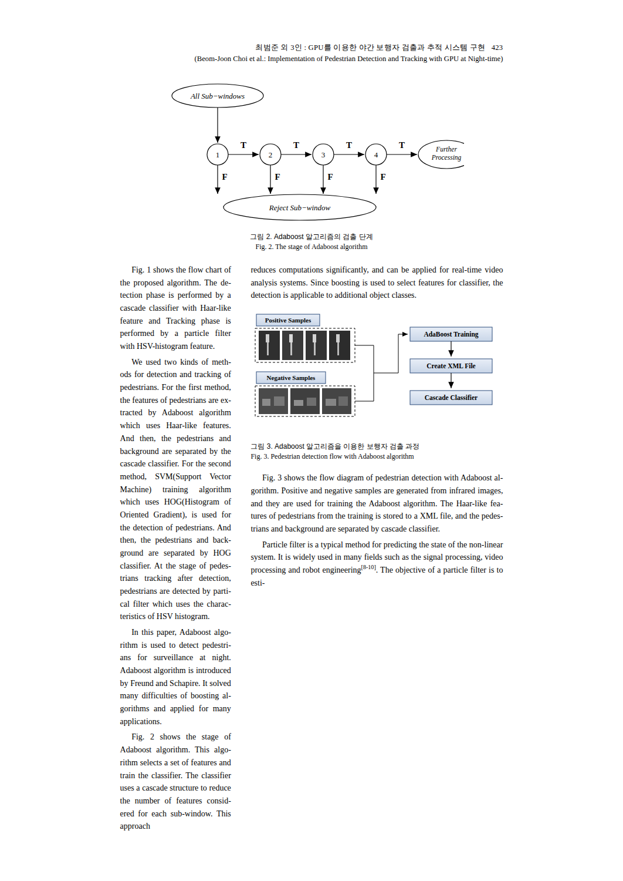최범준 외 3인 : GPU를 이용한 야간 보행자 검출과 추적 시스템 구현 423
(Beom-Joon Choi et al.: Implementation of Pedestrian Detection and Tracking with GPU at Night-time)
All Sub−windows 1 2 3 4 T T T T Further Processing F F F F Reject Sub−window
그림 2. Adaboost 알고리즘의 검출 단계
Fig. 2. The stage of Adaboost algorithm
Fig. 1 shows the flow chart of the proposed algorithm. The detection phase is performed by a cascade classifier with Haar-like feature and Tracking phase is performed by a particle filter with HSV-histogram feature.
We used two kinds of methods for detection and tracking of pedestrians. For the first method, the features of pedestrians are extracted by Adaboost algorithm which uses Haar-like features. And then, the pedestrians and background are separated by the cascade classifier. For the second method, SVM(Support Vector Machine) training algorithm which uses HOG(Histogram of Oriented Gradient), is used for the detection of pedestrians. And then, the pedestrians and background are separated by HOG classifier. At the stage of pedestrians tracking after detection, pedestrians are detected by partical filter which uses the characteristics of HSV histogram.
In this paper, Adaboost algorithm is used to detect pedestrians for surveillance at night. Adaboost algorithm is introduced by Freund and Schapire. It solved many difficulties of boosting algorithms and applied for many applications.
Fig. 2 shows the stage of Adaboost algorithm. This algorithm selects a set of features and train the classifier. The classifier uses a cascade structure to reduce the number of features considered for each sub-window. This approach
reduces computations significantly, and can be applied for real-time video analysis systems. Since boosting is used to select features for classifier, the detection is applicable to additional object classes.
Positive Samples Negative Samples AdaBoost Training Create XML File Cascade Classifier
그림 3. Adaboost 알고리즘을 이용한 보행자 검출 과정
Fig. 3. Pedestrian detection flow with Adaboost algorithm
Fig. 3 shows the flow diagram of pedestrian detection with Adaboost algorithm. Positive and negative samples are generated from infrared images, and they are used for training the Adaboost algorithm. The Haar-like features of pedestrians from the training is stored to a XML file, and the pedestrians and background are separated by cascade classifier.
Particle filter is a typical method for predicting the state of the non-linear system. It is widely used in many fields such as the signal processing, video processing and robot engineering[8-10]. The objective of a particle filter is to esti-